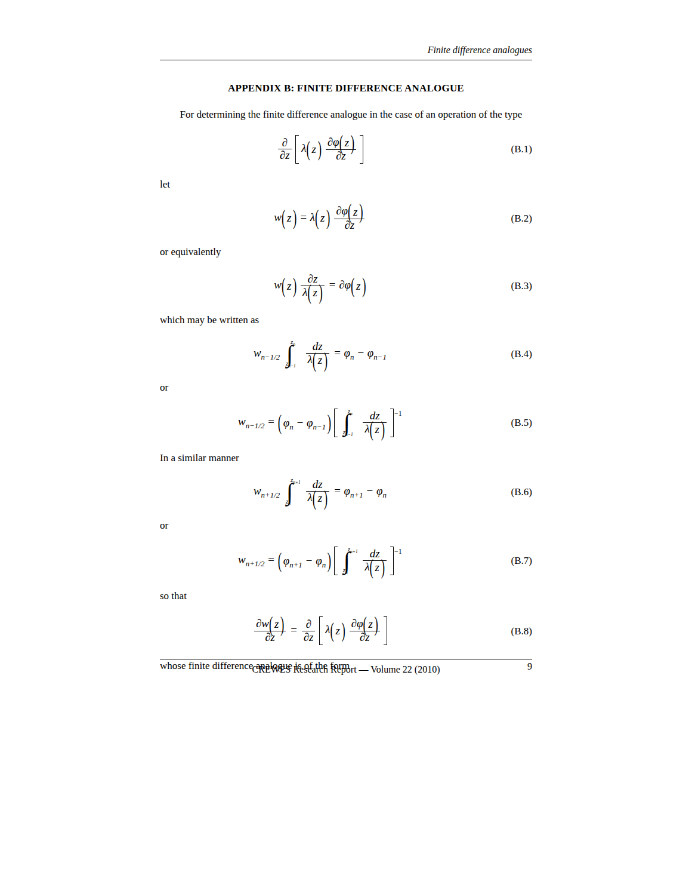Finite difference analogues
APPENDIX B: FINITE DIFFERENCE ANALOGUE
For determining the finite difference analogue in the case of an operation of the type
∂∂z λz ∂φz∂z
(B.1)
let
wz = λz ∂φz∂z
(B.2)
or equivalently
wz ∂z λz = ∂φz
(B.3)
which may be written as
wn−1/2 ∫zn zn−1 dz λz = φn − φn−1
(B.4)
or
wn−1/2 = φn − φn−1 ∫zn zn−1 dz λz −1
(B.5)
In a similar manner
wn+1/2 ∫zn+1 zn dz λz = φn+1 − φn
(B.6)
or
wn+1/2 = φn+1 − φn ∫zn+1 zn dz λz −1
(B.7)
so that
∂wz∂z = ∂∂z λz ∂φz∂z
(B.8)
whose finite difference analogue is of the form
CREWES Research Report — Volume 22 (2010)
9